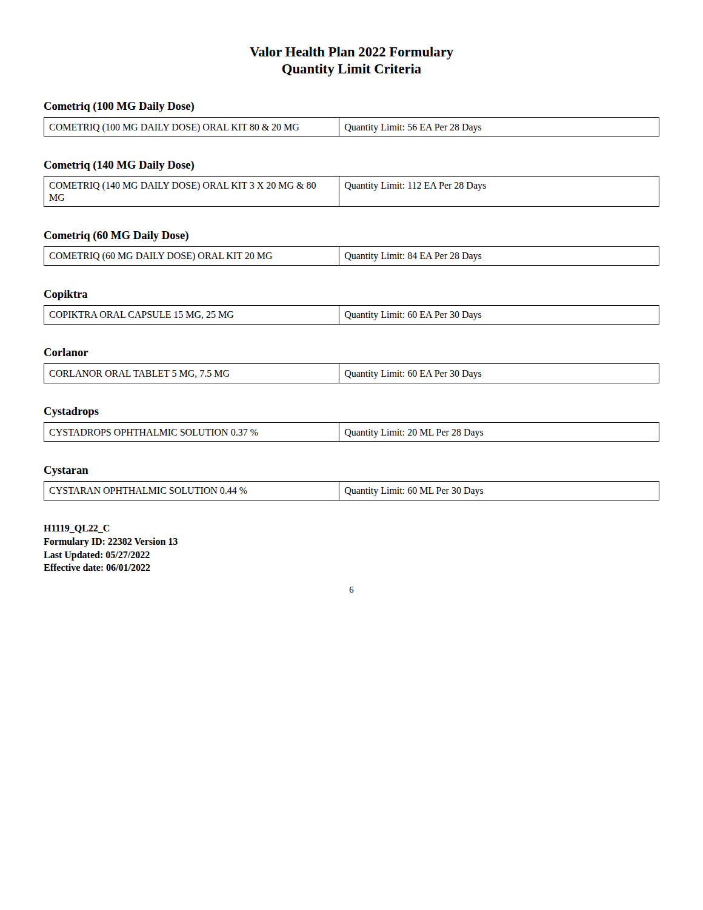Valor Health Plan 2022 FormularyQuantity Limit Criteria
Cometriq (100 MG Daily Dose)
| COMETRIQ (100 MG DAILY DOSE) ORAL KIT 80 & 20 MG | Quantity Limit: 56 EA Per 28 Days |
Cometriq (140 MG Daily Dose)
| COMETRIQ (140 MG DAILY DOSE) ORAL KIT 3 X 20 MG & 80 MG | Quantity Limit: 112 EA Per 28 Days |
Cometriq (60 MG Daily Dose)
| COMETRIQ (60 MG DAILY DOSE) ORAL KIT 20 MG | Quantity Limit: 84 EA Per 28 Days |
Copiktra
| COPIKTRA ORAL CAPSULE 15 MG, 25 MG | Quantity Limit: 60 EA Per 30 Days |
Corlanor
| CORLANOR ORAL TABLET 5 MG, 7.5 MG | Quantity Limit: 60 EA Per 30 Days |
Cystadrops
| CYSTADROPS OPHTHALMIC SOLUTION 0.37 % | Quantity Limit: 20 ML Per 28 Days |
Cystaran
| CYSTARAN OPHTHALMIC SOLUTION 0.44 % | Quantity Limit: 60 ML Per 30 Days |
H1119_QL22_C
Formulary ID: 22382 Version 13
Last Updated: 05/27/2022
Effective date: 06/01/2022
6